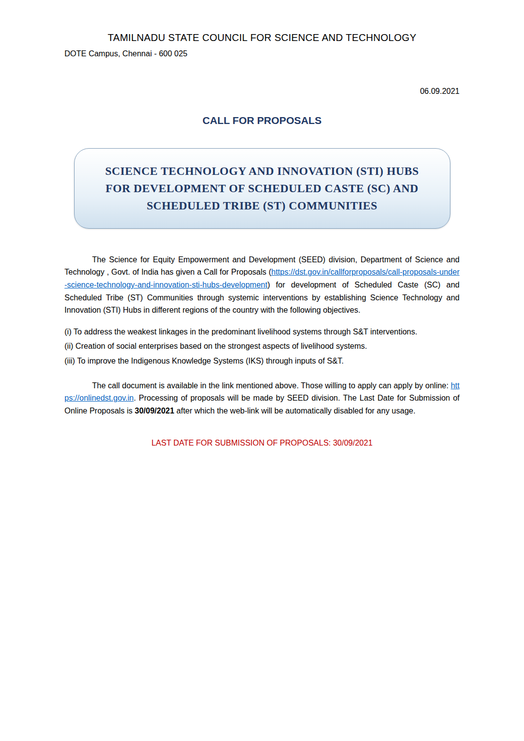TAMILNADU STATE COUNCIL FOR SCIENCE AND TECHNOLOGY
DOTE Campus, Chennai - 600 025
06.09.2021
CALL FOR PROPOSALS
SCIENCE TECHNOLOGY AND INNOVATION (STI) HUBS FOR DEVELOPMENT OF SCHEDULED CASTE (SC) AND SCHEDULED TRIBE (ST) COMMUNITIES
The Science for Equity Empowerment and Development (SEED) division, Department of Science and Technology , Govt. of India has given a Call for Proposals (https://dst.gov.in/callforproposals/call-proposals-under-science-technology-and-innovation-sti-hubs-development) for development of Scheduled Caste (SC) and Scheduled Tribe (ST) Communities through systemic interventions by establishing Science Technology and Innovation (STI) Hubs in different regions of the country with the following objectives.
(i) To address the weakest linkages in the predominant livelihood systems through S&T interventions.
(ii) Creation of social enterprises based on the strongest aspects of livelihood systems.
(iii) To improve the Indigenous Knowledge Systems (IKS) through inputs of S&T.
The call document is available in the link mentioned above. Those willing to apply can apply by online: https://onlinedst.gov.in. Processing of proposals will be made by SEED division. The Last Date for Submission of Online Proposals is 30/09/2021 after which the web-link will be automatically disabled for any usage.
LAST DATE FOR SUBMISSION OF PROPOSALS: 30/09/2021